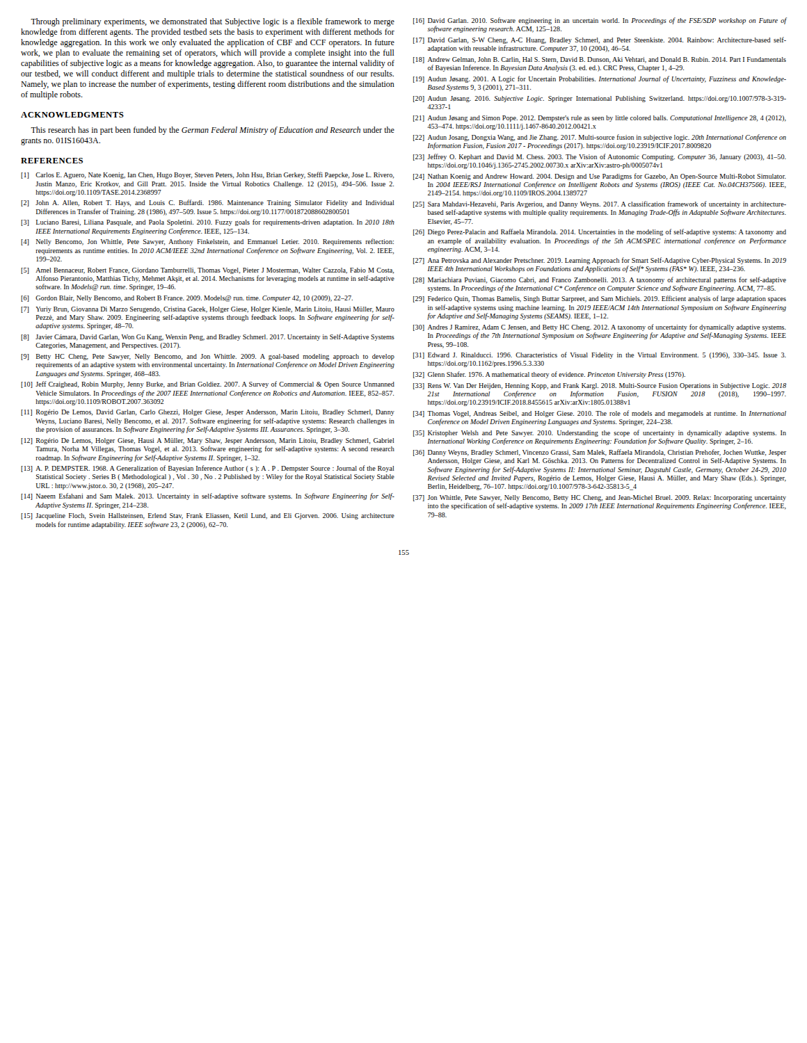Through preliminary experiments, we demonstrated that Subjective logic is a flexible framework to merge knowledge from different agents. The provided testbed sets the basis to experiment with different methods for knowledge aggregation. In this work we only evaluated the application of CBF and CCF operators. In future work, we plan to evaluate the remaining set of operators, which will provide a complete insight into the full capabilities of subjective logic as a means for knowledge aggregation. Also, to guarantee the internal validity of our testbed, we will conduct different and multiple trials to determine the statistical soundness of our results. Namely, we plan to increase the number of experiments, testing different room distributions and the simulation of multiple robots.
Acknowledgments
This research has in part been funded by the German Federal Ministry of Education and Research under the grants no. 01IS16043A.
References
Carlos E. Aguero, Nate Koenig, Ian Chen, Hugo Boyer, Steven Peters, John Hsu, Brian Gerkey, Steffi Paepcke, Jose L. Rivero, Justin Manzo, Eric Krotkov, and Gill Pratt. 2015. Inside the Virtual Robotics Challenge. 12 (2015), 494–506. Issue 2. https://doi.org/10.1109/TASE.2014.2368997
John A. Allen, Robert T. Hays, and Louis C. Buffardi. 1986. Maintenance Training Simulator Fidelity and Individual Differences in Transfer of Training. 28 (1986), 497–509. Issue 5. https://doi.org/10.1177/001872088602800501
Luciano Baresi, Liliana Pasquale, and Paola Spoletini. 2010. Fuzzy goals for requirements-driven adaptation. In 2010 18th IEEE International Requirements Engineering Conference. IEEE, 125–134.
Nelly Bencomo, Jon Whittle, Pete Sawyer, Anthony Finkelstein, and Emmanuel Letier. 2010. Requirements reflection: requirements as runtime entities. In 2010 ACM/IEEE 32nd International Conference on Software Engineering, Vol. 2. IEEE, 199–202.
Amel Bennaceur, Robert France, Giordano Tamburrelli, Thomas Vogel, Pieter J Mosterman, Walter Cazzola, Fabio M Costa, Alfonso Pierantonio, Matthias Tichy, Mehmet Akşit, et al. 2014. Mechanisms for leveraging models at runtime in self-adaptive software. In Models@ run. time. Springer, 19–46.
Gordon Blair, Nelly Bencomo, and Robert B France. 2009. Models@ run. time. Computer 42, 10 (2009), 22–27.
Yuriy Brun, Giovanna Di Marzo Serugendo, Cristina Gacek, Holger Giese, Holger Kienle, Marin Litoiu, Hausi Müller, Mauro Pezzè, and Mary Shaw. 2009. Engineering self-adaptive systems through feedback loops. In Software engineering for self-adaptive systems. Springer, 48–70.
Javier Cámara, David Garlan, Won Gu Kang, Wenxin Peng, and Bradley Schmerl. 2017. Uncertainty in Self-Adaptive Systems Categories, Management, and Perspectives. (2017).
Betty HC Cheng, Pete Sawyer, Nelly Bencomo, and Jon Whittle. 2009. A goal-based modeling approach to develop requirements of an adaptive system with environmental uncertainty. In International Conference on Model Driven Engineering Languages and Systems. Springer, 468–483.
Jeff Craighead, Robin Murphy, Jenny Burke, and Brian Goldiez. 2007. A Survey of Commercial & Open Source Unmanned Vehicle Simulators. In Proceedings of the 2007 IEEE International Conference on Robotics and Automation. IEEE, 852–857. https://doi.org/10.1109/ROBOT.2007.363092
Rogério De Lemos, David Garlan, Carlo Ghezzi, Holger Giese, Jesper Andersson, Marin Litoiu, Bradley Schmerl, Danny Weyns, Luciano Baresi, Nelly Bencomo, et al. 2017. Software engineering for self-adaptive systems: Research challenges in the provision of assurances. In Software Engineering for Self-Adaptive Systems III. Assurances. Springer, 3–30.
Rogério De Lemos, Holger Giese, Hausi A Müller, Mary Shaw, Jesper Andersson, Marin Litoiu, Bradley Schmerl, Gabriel Tamura, Norha M Villegas, Thomas Vogel, et al. 2013. Software engineering for self-adaptive systems: A second research roadmap. In Software Engineering for Self-Adaptive Systems II. Springer, 1–32.
A. P. DEMPSTER. 1968. A Generalization of Bayesian Inference Author ( s ): A . P . Dempster Source : Journal of the Royal Statistical Society . Series B ( Methodological ) , Vol . 30 , No . 2 Published by : Wiley for the Royal Statistical Society Stable URL : http://www.jstor.o. 30, 2 (1968), 205–247.
Naeem Esfahani and Sam Malek. 2013. Uncertainty in self-adaptive software systems. In Software Engineering for Self-Adaptive Systems II. Springer, 214–238.
Jacqueline Floch, Svein Hallsteinsen, Erlend Stav, Frank Eliassen, Ketil Lund, and Eli Gjorven. 2006. Using architecture models for runtime adaptability. IEEE software 23, 2 (2006), 62–70.
David Garlan. 2010. Software engineering in an uncertain world. In Proceedings of the FSE/SDP workshop on Future of software engineering research. ACM, 125–128.
David Garlan, S-W Cheng, A-C Huang, Bradley Schmerl, and Peter Steenkiste. 2004. Rainbow: Architecture-based self-adaptation with reusable infrastructure. Computer 37, 10 (2004), 46–54.
Andrew Gelman, John B. Carlin, Hal S. Stern, David B. Dunson, Aki Vehtari, and Donald B. Rubin. 2014. Part I Fundamentals of Bayesian Inference. In Bayesian Data Analysis (3. ed. ed.). CRC Press, Chapter 1, 4–29.
Audun Jøsang. 2001. A Logic for Uncertain Probabilities. International Journal of Uncertainty, Fuzziness and Knowledge-Based Systems 9, 3 (2001), 271–311.
Audun Jøsang. 2016. Subjective Logic. Springer International Publishing Switzerland. https://doi.org/10.1007/978-3-319-42337-1
Audun Jøsang and Simon Pope. 2012. Dempster's rule as seen by little colored balls. Computational Intelligence 28, 4 (2012), 453–474. https://doi.org/10.1111/j.1467-8640.2012.00421.x
Audun Josang, Dongxia Wang, and Jie Zhang. 2017. Multi-source fusion in subjective logic. 20th International Conference on Information Fusion, Fusion 2017 - Proceedings (2017). https://doi.org/10.23919/ICIF.2017.8009820
Jeffrey O. Kephart and David M. Chess. 2003. The Vision of Autonomic Computing. Computer 36, January (2003), 41–50. https://doi.org/10.1046/j.1365-2745.2002.00730.x arXiv:arXiv:astro-ph/0005074v1
Nathan Koenig and Andrew Howard. 2004. Design and Use Paradigms for Gazebo, An Open-Source Multi-Robot Simulator. In 2004 IEEE/RSJ International Conference on Intelligent Robots and Systems (IROS) (IEEE Cat. No.04CH37566). IEEE, 2149–2154. https://doi.org/10.1109/IROS.2004.1389727
Sara Mahdavi-Hezavehi, Paris Avgeriou, and Danny Weyns. 2017. A classification framework of uncertainty in architecture-based self-adaptive systems with multiple quality requirements. In Managing Trade-Offs in Adaptable Software Architectures. Elsevier, 45–77.
Diego Perez-Palacin and Raffaela Mirandola. 2014. Uncertainties in the modeling of self-adaptive systems: A taxonomy and an example of availability evaluation. In Proceedings of the 5th ACM/SPEC international conference on Performance engineering. ACM, 3–14.
Ana Petrovska and Alexander Pretschner. 2019. Learning Approach for Smart Self-Adaptive Cyber-Physical Systems. In 2019 IEEE 4th International Workshops on Foundations and Applications of Self* Systems (FAS* W). IEEE, 234–236.
Mariachiara Puviani, Giacomo Cabri, and Franco Zambonelli. 2013. A taxonomy of architectural patterns for self-adaptive systems. In Proceedings of the International C* Conference on Computer Science and Software Engineering. ACM, 77–85.
Federico Quin, Thomas Bamelis, Singh Buttar Sarpreet, and Sam Michiels. 2019. Efficient analysis of large adaptation spaces in self-adaptive systems using machine learning. In 2019 IEEE/ACM 14th International Symposium on Software Engineering for Adaptive and Self-Managing Systems (SEAMS). IEEE, 1–12.
Andres J Ramirez, Adam C Jensen, and Betty HC Cheng. 2012. A taxonomy of uncertainty for dynamically adaptive systems. In Proceedings of the 7th International Symposium on Software Engineering for Adaptive and Self-Managing Systems. IEEE Press, 99–108.
Edward J. Rinalducci. 1996. Characteristics of Visual Fidelity in the Virtual Environment. 5 (1996), 330–345. Issue 3. https://doi.org/10.1162/pres.1996.5.3.330
Glenn Shafer. 1976. A mathematical theory of evidence. Princeton University Press (1976).
Rens W. Van Der Heijden, Henning Kopp, and Frank Kargl. 2018. Multi-Source Fusion Operations in Subjective Logic. 2018 21st International Conference on Information Fusion, FUSION 2018 (2018), 1990–1997. https://doi.org/10.23919/ICIF.2018.8455615 arXiv:arXiv:1805.01388v1
Thomas Vogel, Andreas Seibel, and Holger Giese. 2010. The role of models and megamodels at runtime. In International Conference on Model Driven Engineering Languages and Systems. Springer, 224–238.
Kristopher Welsh and Pete Sawyer. 2010. Understanding the scope of uncertainty in dynamically adaptive systems. In International Working Conference on Requirements Engineering: Foundation for Software Quality. Springer, 2–16.
Danny Weyns, Bradley Schmerl, Vincenzo Grassi, Sam Malek, Raffaela Mirandola, Christian Prehofer, Jochen Wuttke, Jesper Andersson, Holger Giese, and Karl M. Göschka. 2013. On Patterns for Decentralized Control in Self-Adaptive Systems. In Software Engineering for Self-Adaptive Systems II: International Seminar, Dagstuhl Castle, Germany, October 24-29, 2010 Revised Selected and Invited Papers, Rogério de Lemos, Holger Giese, Hausi A. Müller, and Mary Shaw (Eds.). Springer, Berlin, Heidelberg, 76–107. https://doi.org/10.1007/978-3-642-35813-5_4
Jon Whittle, Pete Sawyer, Nelly Bencomo, Betty HC Cheng, and Jean-Michel Bruel. 2009. Relax: Incorporating uncertainty into the specification of self-adaptive systems. In 2009 17th IEEE International Requirements Engineering Conference. IEEE, 79–88.
155